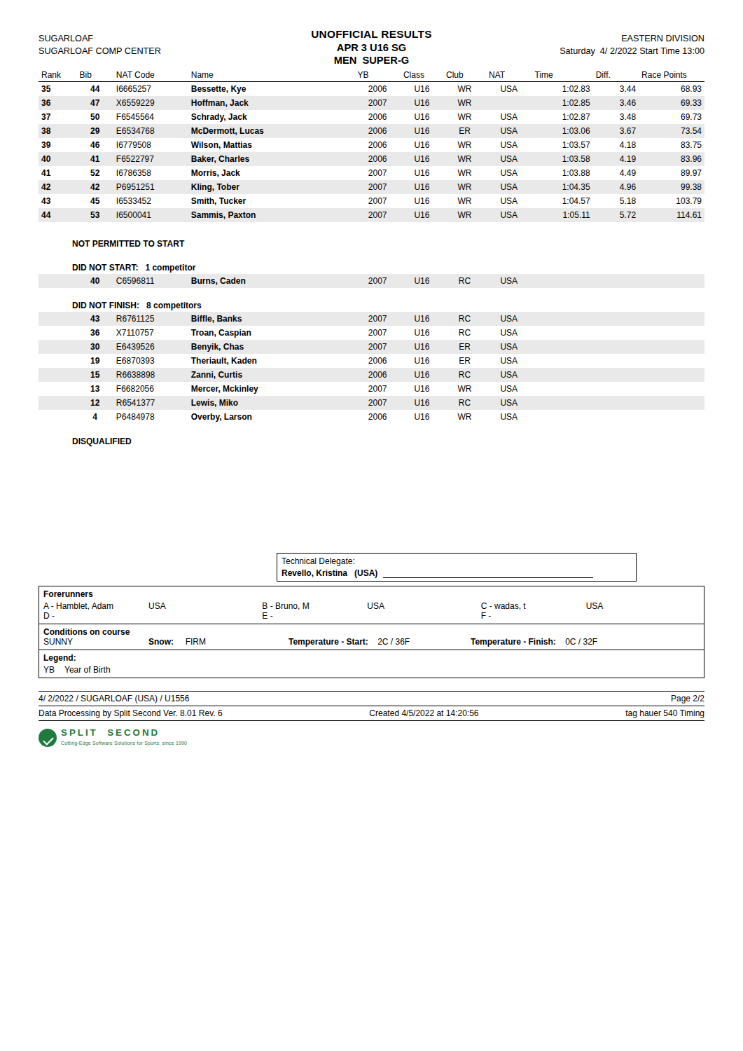UNOFFICIAL RESULTS
APR 3 U16 SG
MEN SUPER-G
SUGARLOAF
SUGARLOAF COMP CENTER
EASTERN DIVISION
Saturday 4/ 2/2022 Start Time 13:00
| Rank | Bib | NAT Code | Name | YB | Class | Club | NAT | Time | Diff. | Race Points |
| --- | --- | --- | --- | --- | --- | --- | --- | --- | --- | --- |
| 35 | 44 | I6665257 | Bessette, Kye | 2006 | U16 | WR | USA | 1:02.83 | 3.44 | 68.93 |
| 36 | 47 | X6559229 | Hoffman, Jack | 2007 | U16 | WR | | 1:02.85 | 3.46 | 69.33 |
| 37 | 50 | F6545564 | Schrady, Jack | 2006 | U16 | WR | USA | 1:02.87 | 3.48 | 69.73 |
| 38 | 29 | E6534768 | McDermott, Lucas | 2006 | U16 | ER | USA | 1:03.06 | 3.67 | 73.54 |
| 39 | 46 | I6779508 | Wilson, Mattias | 2006 | U16 | WR | USA | 1:03.57 | 4.18 | 83.75 |
| 40 | 41 | F6522797 | Baker, Charles | 2006 | U16 | WR | USA | 1:03.58 | 4.19 | 83.96 |
| 41 | 52 | I6786358 | Morris, Jack | 2007 | U16 | WR | USA | 1:03.88 | 4.49 | 89.97 |
| 42 | 42 | P6951251 | Kling, Tober | 2007 | U16 | WR | USA | 1:04.35 | 4.96 | 99.38 |
| 43 | 45 | I6533452 | Smith, Tucker | 2007 | U16 | WR | USA | 1:04.57 | 5.18 | 103.79 |
| 44 | 53 | I6500041 | Sammis, Paxton | 2007 | U16 | WR | USA | 1:05.11 | 5.72 | 114.61 |
NOT PERMITTED TO START
DID NOT START: 1 competitor
| | 40 | C6596811 | Burns, Caden | 2007 | U16 | RC | USA | | | |
DID NOT FINISH: 8 competitors
| | 43 | R6761125 | Biffle, Banks | 2007 | U16 | RC | USA | | | |
| | 36 | X7110757 | Troan, Caspian | 2007 | U16 | RC | USA | | | |
| | 30 | E6439526 | Benyik, Chas | 2007 | U16 | ER | USA | | | |
| | 19 | E6870393 | Theriault, Kaden | 2006 | U16 | ER | USA | | | |
| | 15 | R6638898 | Zanni, Curtis | 2006 | U16 | RC | USA | | | |
| | 13 | F6682056 | Mercer, Mckinley | 2007 | U16 | WR | USA | | | |
| | 12 | R6541377 | Lewis, Miko | 2007 | U16 | RC | USA | | | |
| | 4 | P6484978 | Overby, Larson | 2006 | U16 | WR | USA | | | |
DISQUALIFIED
Technical Delegate:
Revello, Kristina (USA)
Forerunners
A - Hamblet, Adam USA
B - Bruno, M USA
C - wadas, t USA
D -
E -
F -
Conditions on course
SUNNY
Snow: FIRM
Temperature - Start: 2C / 36F
Temperature - Finish: 0C / 32F
Legend:
YBYear of Birth
4/ 2/2022 / SUGARLOAF (USA) / U1556
Page 2/2
Data Processing by Split Second Ver. 8.01 Rev. 6
Created 4/5/2022 at 14:20:56
tag hauer 540 Timing
SPLIT SECOND
Cutting-Edge Software Solutions for Sports, since 1990